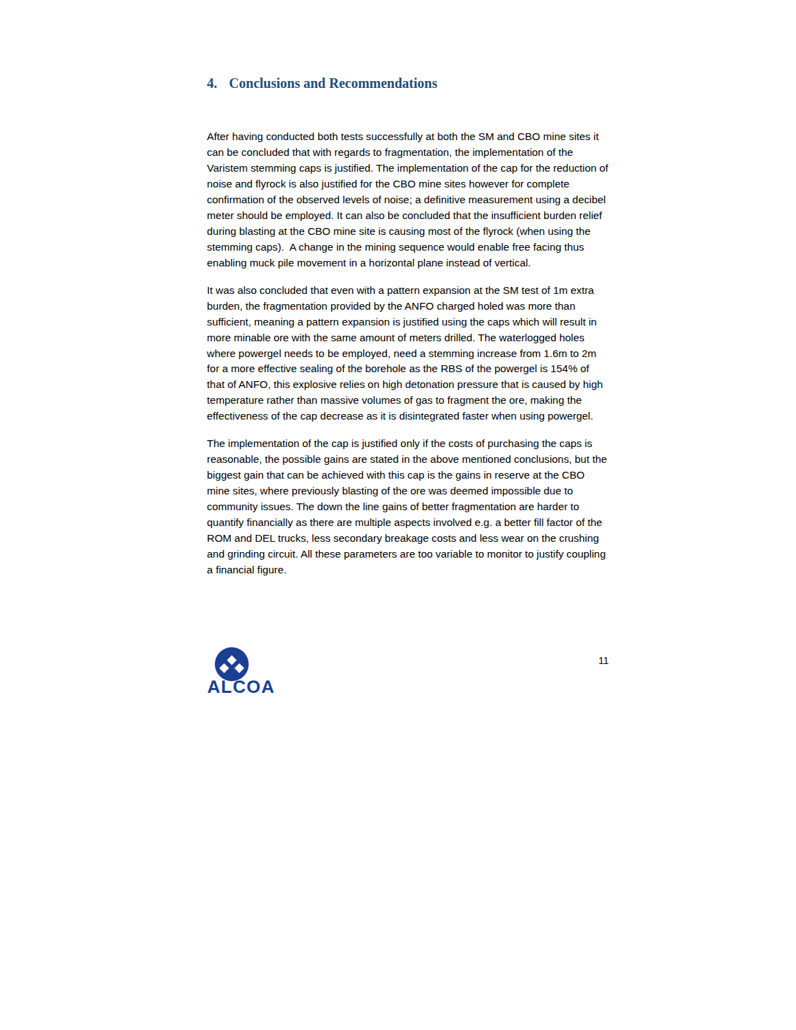4. Conclusions and Recommendations
After having conducted both tests successfully at both the SM and CBO mine sites it can be concluded that with regards to fragmentation, the implementation of the Varistem stemming caps is justified. The implementation of the cap for the reduction of noise and flyrock is also justified for the CBO mine sites however for complete confirmation of the observed levels of noise; a definitive measurement using a decibel meter should be employed. It can also be concluded that the insufficient burden relief during blasting at the CBO mine site is causing most of the flyrock (when using the stemming caps). A change in the mining sequence would enable free facing thus enabling muck pile movement in a horizontal plane instead of vertical.
It was also concluded that even with a pattern expansion at the SM test of 1m extra burden, the fragmentation provided by the ANFO charged holed was more than sufficient, meaning a pattern expansion is justified using the caps which will result in more minable ore with the same amount of meters drilled. The waterlogged holes where powergel needs to be employed, need a stemming increase from 1.6m to 2m for a more effective sealing of the borehole as the RBS of the powergel is 154% of that of ANFO, this explosive relies on high detonation pressure that is caused by high temperature rather than massive volumes of gas to fragment the ore, making the effectiveness of the cap decrease as it is disintegrated faster when using powergel.
The implementation of the cap is justified only if the costs of purchasing the caps is reasonable, the possible gains are stated in the above mentioned conclusions, but the biggest gain that can be achieved with this cap is the gains in reserve at the CBO mine sites, where previously blasting of the ore was deemed impossible due to community issues. The down the line gains of better fragmentation are harder to quantify financially as there are multiple aspects involved e.g. a better fill factor of the ROM and DEL trucks, less secondary breakage costs and less wear on the crushing and grinding circuit. All these parameters are too variable to monitor to justify coupling a financial figure.
ALCOA
11